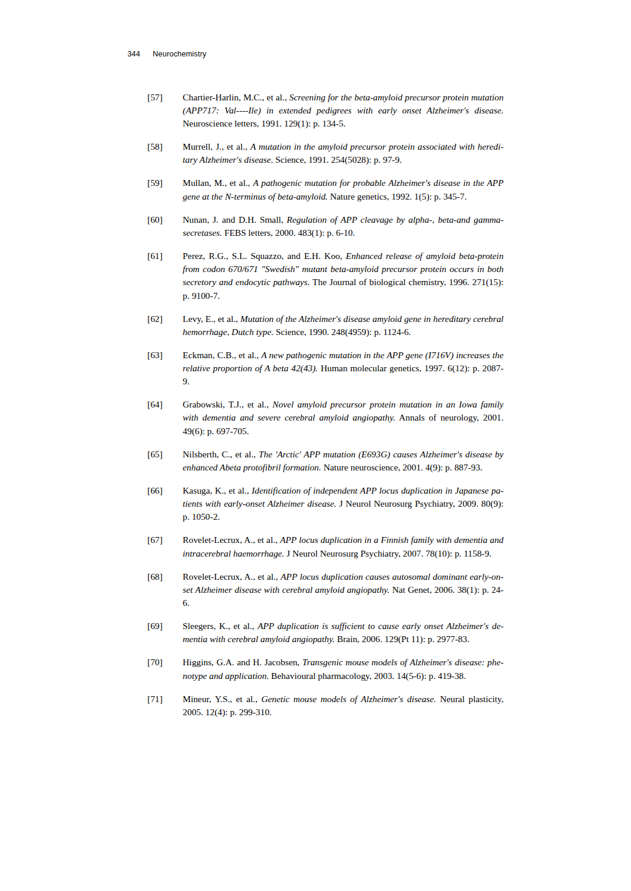344 Neurochemistry
[57] Chartier-Harlin, M.C., et al., Screening for the beta-amyloid precursor protein mutation (APP717: Val----Ile) in extended pedigrees with early onset Alzheimer's disease. Neuroscience letters, 1991. 129(1): p. 134-5.
[58] Murrell, J., et al., A mutation in the amyloid precursor protein associated with hereditary Alzheimer's disease. Science, 1991. 254(5028): p. 97-9.
[59] Mullan, M., et al., A pathogenic mutation for probable Alzheimer's disease in the APP gene at the N-terminus of beta-amyloid. Nature genetics, 1992. 1(5): p. 345-7.
[60] Nunan, J. and D.H. Small, Regulation of APP cleavage by alpha-, beta-and gamma-secretases. FEBS letters, 2000. 483(1): p. 6-10.
[61] Perez, R.G., S.L. Squazzo, and E.H. Koo, Enhanced release of amyloid beta-protein from codon 670/671 "Swedish" mutant beta-amyloid precursor protein occurs in both secretory and endocytic pathways. The Journal of biological chemistry, 1996. 271(15): p. 9100-7.
[62] Levy, E., et al., Mutation of the Alzheimer's disease amyloid gene in hereditary cerebral hemorrhage, Dutch type. Science, 1990. 248(4959): p. 1124-6.
[63] Eckman, C.B., et al., A new pathogenic mutation in the APP gene (I716V) increases the relative proportion of A beta 42(43). Human molecular genetics, 1997. 6(12): p. 2087-9.
[64] Grabowski, T.J., et al., Novel amyloid precursor protein mutation in an Iowa family with dementia and severe cerebral amyloid angiopathy. Annals of neurology, 2001. 49(6): p. 697-705.
[65] Nilsberth, C., et al., The 'Arctic' APP mutation (E693G) causes Alzheimer's disease by enhanced Abeta protofibril formation. Nature neuroscience, 2001. 4(9): p. 887-93.
[66] Kasuga, K., et al., Identification of independent APP locus duplication in Japanese patients with early-onset Alzheimer disease. J Neurol Neurosurg Psychiatry, 2009. 80(9): p. 1050-2.
[67] Rovelet-Lecrux, A., et al., APP locus duplication in a Finnish family with dementia and intracerebral haemorrhage. J Neurol Neurosurg Psychiatry, 2007. 78(10): p. 1158-9.
[68] Rovelet-Lecrux, A., et al., APP locus duplication causes autosomal dominant early-onset Alzheimer disease with cerebral amyloid angiopathy. Nat Genet, 2006. 38(1): p. 24-6.
[69] Sleegers, K., et al., APP duplication is sufficient to cause early onset Alzheimer's dementia with cerebral amyloid angiopathy. Brain, 2006. 129(Pt 11): p. 2977-83.
[70] Higgins, G.A. and H. Jacobsen, Transgenic mouse models of Alzheimer's disease: phenotype and application. Behavioural pharmacology, 2003. 14(5-6): p. 419-38.
[71] Mineur, Y.S., et al., Genetic mouse models of Alzheimer's disease. Neural plasticity, 2005. 12(4): p. 299-310.